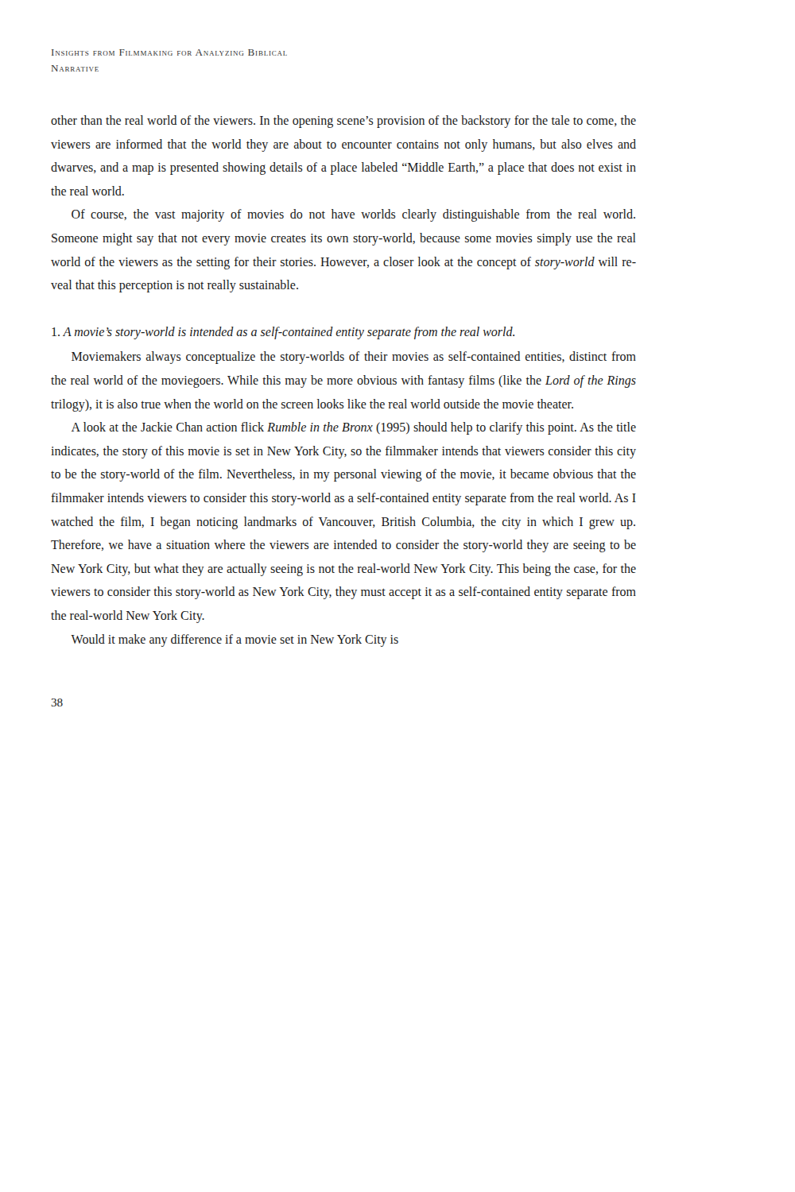Insights from Filmmaking for Analyzing Biblical
Narrative
other than the real world of the viewers. In the opening scene’s provision of the backstory for the tale to come, the viewers are informed that the world they are about to encounter contains not only humans, but also elves and dwarves, and a map is presented showing details of a place labeled “Middle Earth,” a place that does not exist in the real world.
Of course, the vast majority of movies do not have worlds clearly distinguishable from the real world. Someone might say that not every movie creates its own story-world, because some movies simply use the real world of the viewers as the setting for their stories. However, a closer look at the concept of story-world will reveal that this perception is not really sustainable.
1. A movie’s story-world is intended as a self-contained entity separate from the real world.
Moviemakers always conceptualize the story-worlds of their movies as self-contained entities, distinct from the real world of the moviegoers. While this may be more obvious with fantasy films (like the Lord of the Rings trilogy), it is also true when the world on the screen looks like the real world outside the movie theater.
A look at the Jackie Chan action flick Rumble in the Bronx (1995) should help to clarify this point. As the title indicates, the story of this movie is set in New York City, so the filmmaker intends that viewers consider this city to be the story-world of the film. Nevertheless, in my personal viewing of the movie, it became obvious that the filmmaker intends viewers to consider this story-world as a self-contained entity separate from the real world. As I watched the film, I began noticing landmarks of Vancouver, British Columbia, the city in which I grew up. Therefore, we have a situation where the viewers are intended to consider the story-world they are seeing to be New York City, but what they are actually seeing is not the real-world New York City. This being the case, for the viewers to consider this story-world as New York City, they must accept it as a self-contained entity separate from the real-world New York City.
Would it make any difference if a movie set in New York City is
38